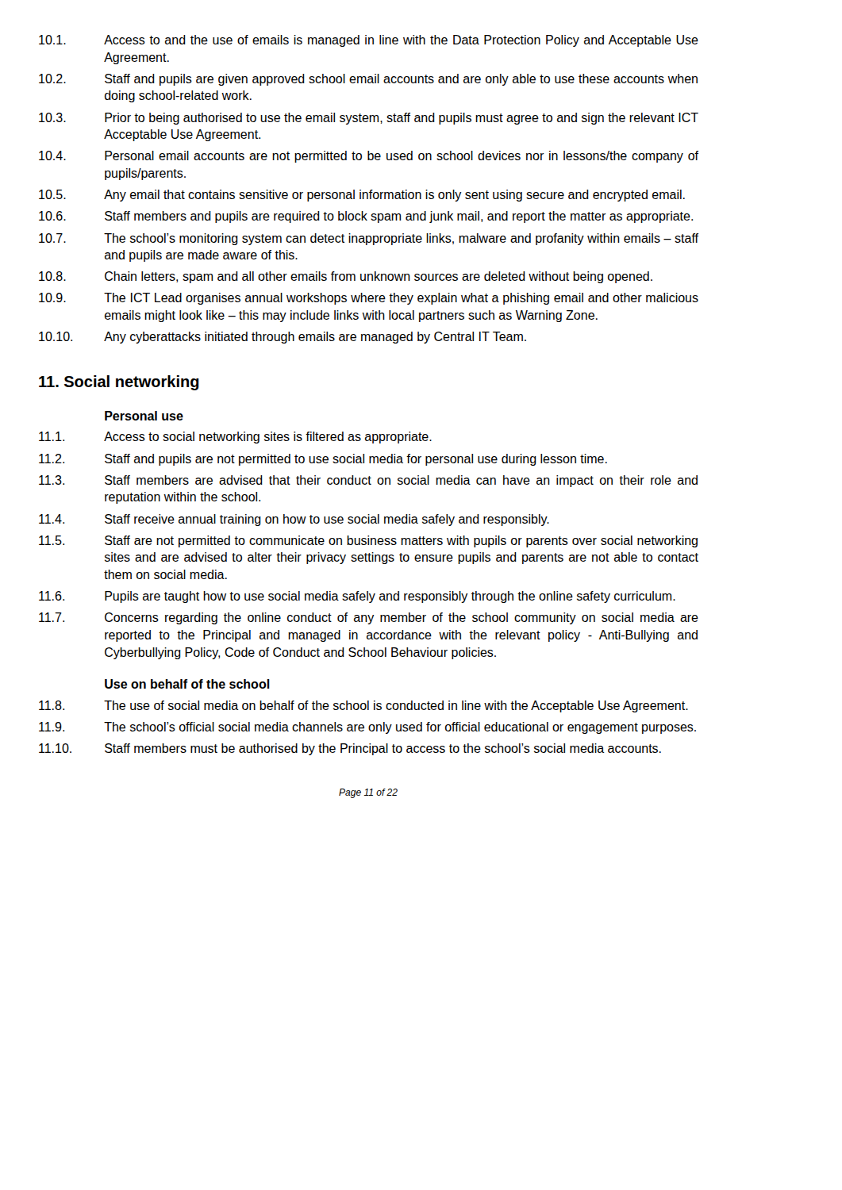10.1. Access to and the use of emails is managed in line with the Data Protection Policy and Acceptable Use Agreement.
10.2. Staff and pupils are given approved school email accounts and are only able to use these accounts when doing school-related work.
10.3. Prior to being authorised to use the email system, staff and pupils must agree to and sign the relevant ICT Acceptable Use Agreement.
10.4. Personal email accounts are not permitted to be used on school devices nor in lessons/the company of pupils/parents.
10.5. Any email that contains sensitive or personal information is only sent using secure and encrypted email.
10.6. Staff members and pupils are required to block spam and junk mail, and report the matter as appropriate.
10.7. The school’s monitoring system can detect inappropriate links, malware and profanity within emails – staff and pupils are made aware of this.
10.8. Chain letters, spam and all other emails from unknown sources are deleted without being opened.
10.9. The ICT Lead organises annual workshops where they explain what a phishing email and other malicious emails might look like – this may include links with local partners such as Warning Zone.
10.10. Any cyberattacks initiated through emails are managed by Central IT Team.
11. Social networking
Personal use
11.1. Access to social networking sites is filtered as appropriate.
11.2. Staff and pupils are not permitted to use social media for personal use during lesson time.
11.3. Staff members are advised that their conduct on social media can have an impact on their role and reputation within the school.
11.4. Staff receive annual training on how to use social media safely and responsibly.
11.5. Staff are not permitted to communicate on business matters with pupils or parents over social networking sites and are advised to alter their privacy settings to ensure pupils and parents are not able to contact them on social media.
11.6. Pupils are taught how to use social media safely and responsibly through the online safety curriculum.
11.7. Concerns regarding the online conduct of any member of the school community on social media are reported to the Principal and managed in accordance with the relevant policy - Anti-Bullying and Cyberbullying Policy, Code of Conduct and School Behaviour policies.
Use on behalf of the school
11.8. The use of social media on behalf of the school is conducted in line with the Acceptable Use Agreement.
11.9. The school’s official social media channels are only used for official educational or engagement purposes.
11.10. Staff members must be authorised by the Principal to access to the school’s social media accounts.
Page 11 of 22